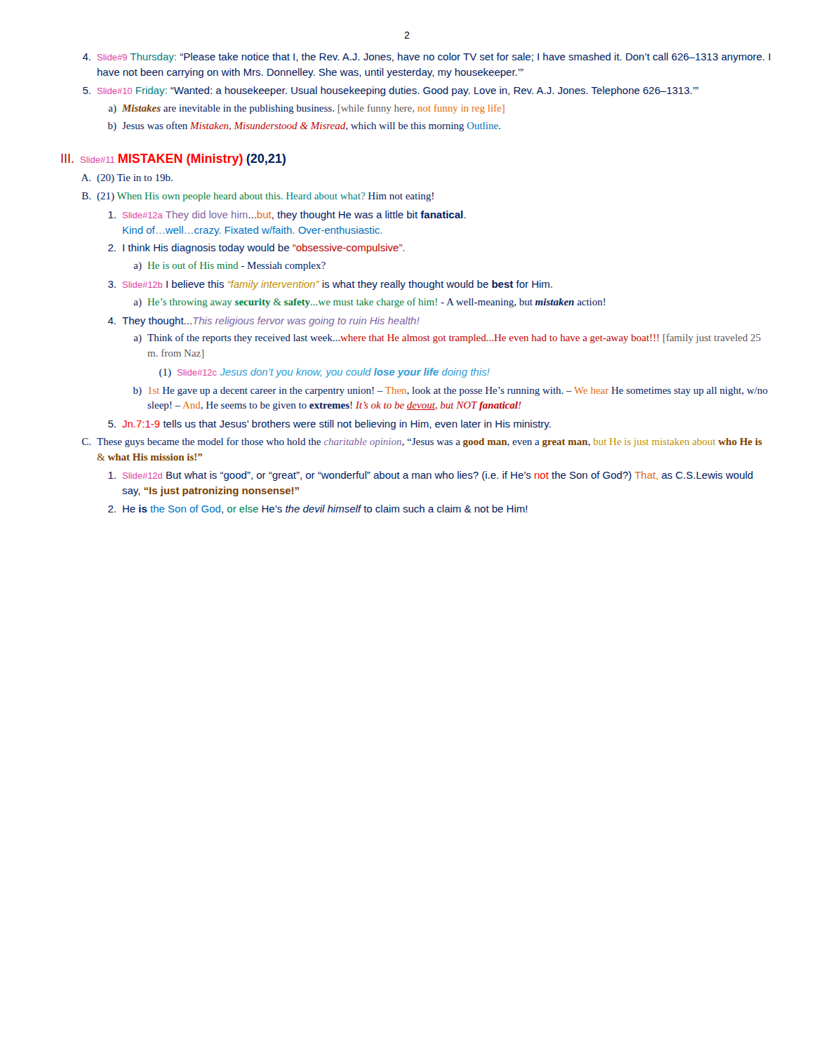2
4.
Slide#9 Thursday: “Please take notice that I, the Rev. A.J. Jones, have no color TV set for sale; I have smashed it. Don’t call 626–1313 anymore. I have not been carrying on with Mrs. Donnelley. She was, until yesterday, my housekeeper.’”
5.
Slide#10 Friday: “Wanted: a housekeeper. Usual housekeeping duties. Good pay. Love in, Rev. A.J. Jones. Telephone 626–1313.’”
a)
Mistakes are inevitable in the publishing business. [while funny here, not funny in reg life]
b)
Jesus was often Mistaken, Misunderstood & Misread, which will be this morning Outline.
III.
Slide#11 MISTAKEN (Ministry) (20,21)
A.
(20) Tie in to 19b.
B.
(21) When His own people heard about this. Heard about what? Him not eating!
1.
Slide#12a They did love him... but, they thought He was a little bit fanatical.
Kind of…well…crazy. Fixated w/faith. Over-enthusiastic.
2.
I think His diagnosis today would be “obsessive-compulsive”.
a)
He is out of His mind - Messiah complex?
3.
Slide#12b I believe this “family intervention” is what they really thought would be best for Him.
a)
He’s throwing away security & safety...we must take charge of him! - A well-meaning, but mistaken action!
4.
They thought... This religious fervor was going to ruin His health!
a)
Think of the reports they received last week... where that He almost got trampled...He even had to have a get-away boat!!! [family just traveled 25 m. from Naz]
(1)
Slide#12c Jesus don’t you know, you could lose your life doing this!
b)
1st He gave up a decent career in the carpentry union! – Then, look at the posse He’s running with. – We hear He sometimes stay up all night, w/no sleep! – And, He seems to be given to extremes! It’s ok to be devout, but NOT fanatical!
5.
Jn.7:1-9 tells us that Jesus’ brothers were still not believing in Him, even later in His ministry.
C.
These guys became the model for those who hold the charitable opinion, “Jesus was a good man, even a great man, but He is just mistaken about who He is & what His mission is!”
1.
Slide#12d But what is “good”, or “great”, or “wonderful” about a man who lies? (i.e. if He’s not the Son of God?) That, as C.S.Lewis would say, “Is just patronizing nonsense!”
2.
He is the Son of God, or else He’s the devil himself to claim such a claim & not be Him!